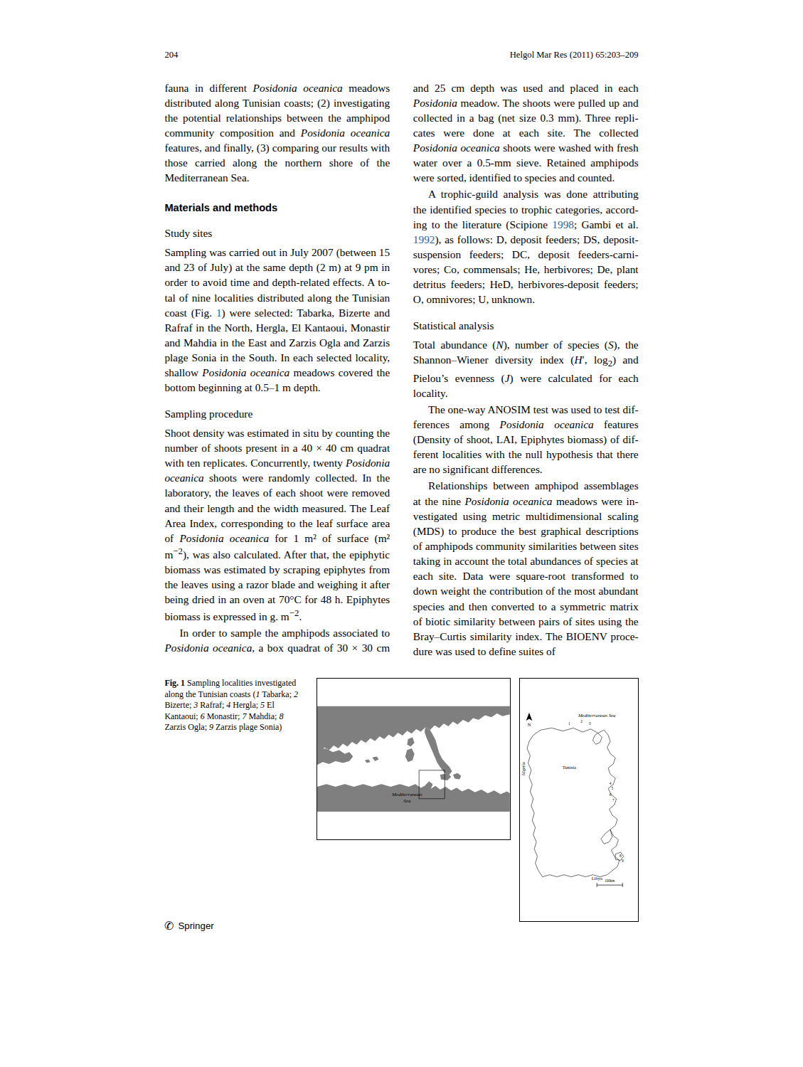204
Helgol Mar Res (2011) 65:203–209
fauna in different Posidonia oceanica meadows distributed along Tunisian coasts; (2) investigating the potential relationships between the amphipod community composition and Posidonia oceanica features, and finally, (3) comparing our results with those carried along the northern shore of the Mediterranean Sea.
Materials and methods
Study sites
Sampling was carried out in July 2007 (between 15 and 23 of July) at the same depth (2 m) at 9 pm in order to avoid time and depth-related effects. A total of nine localities distributed along the Tunisian coast (Fig. 1) were selected: Tabarka, Bizerte and Rafraf in the North, Hergla, El Kantaoui, Monastir and Mahdia in the East and Zarzis Ogla and Zarzis plage Sonia in the South. In each selected locality, shallow Posidonia oceanica meadows covered the bottom beginning at 0.5–1 m depth.
Sampling procedure
Shoot density was estimated in situ by counting the number of shoots present in a 40 × 40 cm quadrat with ten replicates. Concurrently, twenty Posidonia oceanica shoots were randomly collected. In the laboratory, the leaves of each shoot were removed and their length and the width measured. The Leaf Area Index, corresponding to the leaf surface area of Posidonia oceanica for 1 m² of surface (m² m−2), was also calculated. After that, the epiphytic biomass was estimated by scraping epiphytes from the leaves using a razor blade and weighing it after being dried in an oven at 70°C for 48 h. Epiphytes biomass is expressed in g. m−2.
In order to sample the amphipods associated to Posidonia oceanica, a box quadrat of 30 × 30 cm and 25 cm depth was used and placed in each Posidonia meadow. The shoots were pulled up and collected in a bag (net size 0.3 mm). Three replicates were done at each site. The collected Posidonia oceanica shoots were washed with fresh water over a 0.5-mm sieve. Retained amphipods were sorted, identified to species and counted.
A trophic-guild analysis was done attributing the identified species to trophic categories, according to the literature (Scipione 1998; Gambi et al. 1992), as follows: D, deposit feeders; DS, deposit-suspension feeders; DC, deposit feeders-carnivores; Co, commensals; He, herbivores; De, plant detritus feeders; HeD, herbivores-deposit feeders; O, omnivores; U, unknown.
Statistical analysis
Total abundance (N), number of species (S), the Shannon–Wiener diversity index (H′, log2) and Pielou’s evenness (J) were calculated for each locality.
The one-way ANOSIM test was used to test differences among Posidonia oceanica features (Density of shoot, LAI, Epiphytes biomass) of different localities with the null hypothesis that there are no significant differences.
Relationships between amphipod assemblages at the nine Posidonia oceanica meadows were investigated using metric multidimensional scaling (MDS) to produce the best graphical descriptions of amphipods community similarities between sites taking in account the total abundances of species at each site. Data were square-root transformed to down weight the contribution of the most abundant species and then converted to a symmetric matrix of biotic similarity between pairs of sites using the Bray–Curtis similarity index. The BIOENV procedure was used to define suites of
Fig. 1 Sampling localities investigated along the Tunisian coasts (1 Tabarka; 2 Bizerte; 3 Rafraf; 4 Hergla; 5 El Kantaoui; 6 Monastir; 7 Mahdia; 8 Zarzis Ogla; 9 Zarzis plage Sonia)
Mediterranean Sea
N Mediterranean Sea Algeria Tunisia Libya 1 2 3 4 5 6 7 8 9 100km
✆ Springer